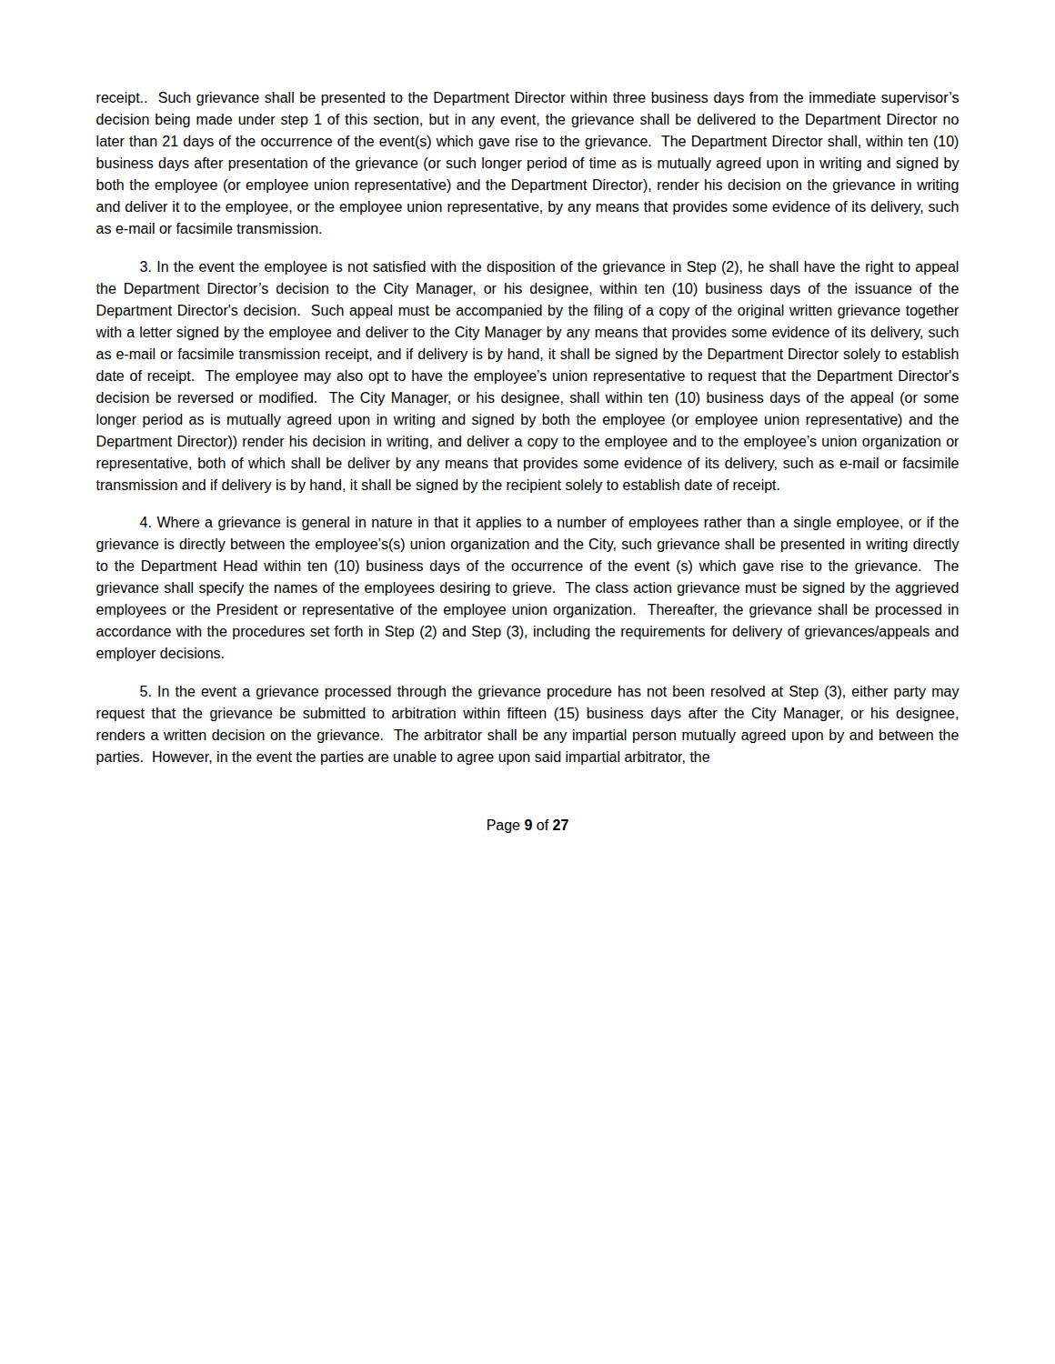receipt.. Such grievance shall be presented to the Department Director within three business days from the immediate supervisor’s decision being made under step 1 of this section, but in any event, the grievance shall be delivered to the Department Director no later than 21 days of the occurrence of the event(s) which gave rise to the grievance. The Department Director shall, within ten (10) business days after presentation of the grievance (or such longer period of time as is mutually agreed upon in writing and signed by both the employee (or employee union representative) and the Department Director), render his decision on the grievance in writing and deliver it to the employee, or the employee union representative, by any means that provides some evidence of its delivery, such as e-mail or facsimile transmission.
3. In the event the employee is not satisfied with the disposition of the grievance in Step (2), he shall have the right to appeal the Department Director’s decision to the City Manager, or his designee, within ten (10) business days of the issuance of the Department Director's decision. Such appeal must be accompanied by the filing of a copy of the original written grievance together with a letter signed by the employee and deliver to the City Manager by any means that provides some evidence of its delivery, such as e-mail or facsimile transmission receipt, and if delivery is by hand, it shall be signed by the Department Director solely to establish date of receipt. The employee may also opt to have the employee’s union representative to request that the Department Director's decision be reversed or modified. The City Manager, or his designee, shall within ten (10) business days of the appeal (or some longer period as is mutually agreed upon in writing and signed by both the employee (or employee union representative) and the Department Director)) render his decision in writing, and deliver a copy to the employee and to the employee’s union organization or representative, both of which shall be deliver by any means that provides some evidence of its delivery, such as e-mail or facsimile transmission and if delivery is by hand, it shall be signed by the recipient solely to establish date of receipt.
4. Where a grievance is general in nature in that it applies to a number of employees rather than a single employee, or if the grievance is directly between the employee’s(s) union organization and the City, such grievance shall be presented in writing directly to the Department Head within ten (10) business days of the occurrence of the event (s) which gave rise to the grievance. The grievance shall specify the names of the employees desiring to grieve. The class action grievance must be signed by the aggrieved employees or the President or representative of the employee union organization. Thereafter, the grievance shall be processed in accordance with the procedures set forth in Step (2) and Step (3), including the requirements for delivery of grievances/appeals and employer decisions.
5. In the event a grievance processed through the grievance procedure has not been resolved at Step (3), either party may request that the grievance be submitted to arbitration within fifteen (15) business days after the City Manager, or his designee, renders a written decision on the grievance. The arbitrator shall be any impartial person mutually agreed upon by and between the parties. However, in the event the parties are unable to agree upon said impartial arbitrator, the
Page 9 of 27